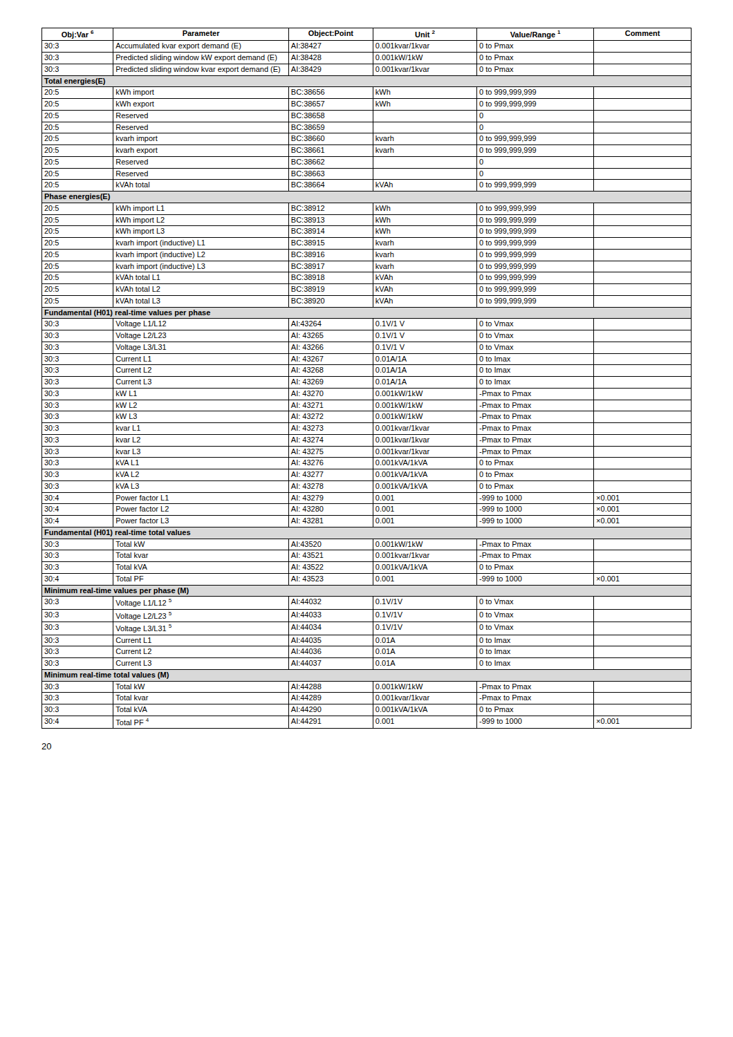| Obj:Var 6 | Parameter | Object:Point | Unit 2 | Value/Range 1 | Comment |
| --- | --- | --- | --- | --- | --- |
| 30:3 | Accumulated kvar export demand (E) | AI:38427 | 0.001kvar/1kvar | 0 to Pmax | |
| 30:3 | Predicted sliding window kW export demand (E) | AI:38428 | 0.001kW/1kW | 0 to Pmax | |
| 30:3 | Predicted sliding window kvar export demand (E) | AI:38429 | 0.001kvar/1kvar | 0 to Pmax | |
| Total energies(E) |
| 20:5 | kWh import | BC:38656 | kWh | 0 to 999,999,999 | |
| 20:5 | kWh export | BC:38657 | kWh | 0 to 999,999,999 | |
| 20:5 | Reserved | BC:38658 | | 0 | |
| 20:5 | Reserved | BC:38659 | | 0 | |
| 20:5 | kvarh import | BC:38660 | kvarh | 0 to 999,999,999 | |
| 20:5 | kvarh export | BC:38661 | kvarh | 0 to 999,999,999 | |
| 20:5 | Reserved | BC:38662 | | 0 | |
| 20:5 | Reserved | BC:38663 | | 0 | |
| 20:5 | kVAh total | BC:38664 | kVAh | 0 to 999,999,999 | |
| Phase energies(E) |
| 20:5 | kWh import L1 | BC:38912 | kWh | 0 to 999,999,999 | |
| 20:5 | kWh import L2 | BC:38913 | kWh | 0 to 999,999,999 | |
| 20:5 | kWh import L3 | BC:38914 | kWh | 0 to 999,999,999 | |
| 20:5 | kvarh import (inductive) L1 | BC:38915 | kvarh | 0 to 999,999,999 | |
| 20:5 | kvarh import (inductive) L2 | BC:38916 | kvarh | 0 to 999,999,999 | |
| 20:5 | kvarh import (inductive) L3 | BC:38917 | kvarh | 0 to 999,999,999 | |
| 20:5 | kVAh total L1 | BC:38918 | kVAh | 0 to 999,999,999 | |
| 20:5 | kVAh total L2 | BC:38919 | kVAh | 0 to 999,999,999 | |
| 20:5 | kVAh total L3 | BC:38920 | kVAh | 0 to 999,999,999 | |
| Fundamental (H01) real-time values per phase |
| 30:3 | Voltage L1/L12 | AI:43264 | 0.1V/1 V | 0 to Vmax | |
| 30:3 | Voltage L2/L23 | AI: 43265 | 0.1V/1 V | 0 to Vmax | |
| 30:3 | Voltage L3/L31 | AI: 43266 | 0.1V/1 V | 0 to Vmax | |
| 30:3 | Current L1 | AI: 43267 | 0.01A/1A | 0 to Imax | |
| 30:3 | Current L2 | AI: 43268 | 0.01A/1A | 0 to Imax | |
| 30:3 | Current L3 | AI: 43269 | 0.01A/1A | 0 to Imax | |
| 30:3 | kW L1 | AI: 43270 | 0.001kW/1kW | -Pmax to Pmax | |
| 30:3 | kW L2 | AI: 43271 | 0.001kW/1kW | -Pmax to Pmax | |
| 30:3 | kW L3 | AI: 43272 | 0.001kW/1kW | -Pmax to Pmax | |
| 30:3 | kvar L1 | AI: 43273 | 0.001kvar/1kvar | -Pmax to Pmax | |
| 30:3 | kvar L2 | AI: 43274 | 0.001kvar/1kvar | -Pmax to Pmax | |
| 30:3 | kvar L3 | AI: 43275 | 0.001kvar/1kvar | -Pmax to Pmax | |
| 30:3 | kVA L1 | AI: 43276 | 0.001kVA/1kVA | 0 to Pmax | |
| 30:3 | kVA L2 | AI: 43277 | 0.001kVA/1kVA | 0 to Pmax | |
| 30:3 | kVA L3 | AI: 43278 | 0.001kVA/1kVA | 0 to Pmax | |
| 30:4 | Power factor L1 | AI: 43279 | 0.001 | -999 to 1000 | ×0.001 |
| 30:4 | Power factor L2 | AI: 43280 | 0.001 | -999 to 1000 | ×0.001 |
| 30:4 | Power factor L3 | AI: 43281 | 0.001 | -999 to 1000 | ×0.001 |
| Fundamental (H01) real-time total values |
| 30:3 | Total kW | AI:43520 | 0.001kW/1kW | -Pmax to Pmax | |
| 30:3 | Total kvar | AI: 43521 | 0.001kvar/1kvar | -Pmax to Pmax | |
| 30:3 | Total kVA | AI: 43522 | 0.001kVA/1kVA | 0 to Pmax | |
| 30:4 | Total PF | AI: 43523 | 0.001 | -999 to 1000 | ×0.001 |
| Minimum real-time values per phase (M) |
| 30:3 | Voltage L1/L12 5 | AI:44032 | 0.1V/1V | 0 to Vmax | |
| 30:3 | Voltage L2/L23 5 | AI:44033 | 0.1V/1V | 0 to Vmax | |
| 30:3 | Voltage L3/L31 5 | AI:44034 | 0.1V/1V | 0 to Vmax | |
| 30:3 | Current L1 | AI:44035 | 0.01A | 0 to Imax | |
| 30:3 | Current L2 | AI:44036 | 0.01A | 0 to Imax | |
| 30:3 | Current L3 | AI:44037 | 0.01A | 0 to Imax | |
| Minimum real-time total values (M) |
| 30:3 | Total kW | AI:44288 | 0.001kW/1kW | -Pmax to Pmax | |
| 30:3 | Total kvar | AI:44289 | 0.001kvar/1kvar | -Pmax to Pmax | |
| 30:3 | Total kVA | AI:44290 | 0.001kVA/1kVA | 0 to Pmax | |
| 30:4 | Total PF 4 | AI:44291 | 0.001 | -999 to 1000 | ×0.001 |
20